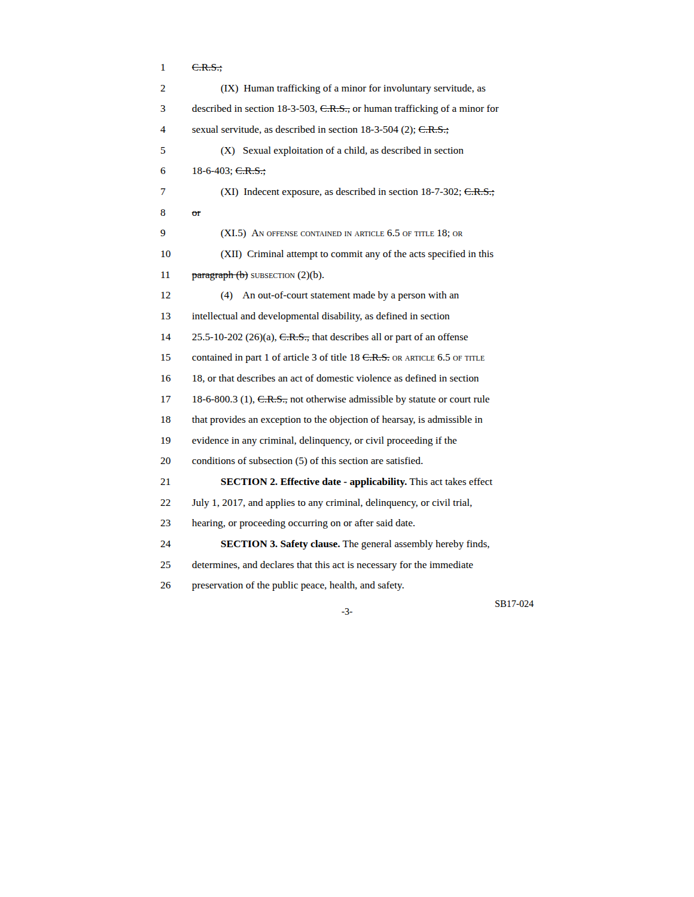| 1 | C.R.S.; |
| 2 | (IX) Human trafficking of a minor for involuntary servitude, as |
| 3 | described in section 18-3-503, C.R.S., or human trafficking of a minor for |
| 4 | sexual servitude, as described in section 18-3-504 (2); C.R.S.; |
| 5 | (X) Sexual exploitation of a child, as described in section |
| 6 | 18-6-403; C.R.S.; |
| 7 | (XI) Indecent exposure, as described in section 18-7-302; C.R.S.; |
| 8 | or |
| 9 | (XI.5) An offense contained in article 6.5 of title 18; or |
| 10 | (XII) Criminal attempt to commit any of the acts specified in this |
| 11 | paragraph (b) subsection (2)(b). |
| 12 | (4) An out-of-court statement made by a person with an |
| 13 | intellectual and developmental disability, as defined in section |
| 14 | 25.5-10-202 (26)(a), C.R.S., that describes all or part of an offense |
| 15 | contained in part 1 of article 3 of title 18 C.R.S. or article 6.5 of title |
| 16 | 18, or that describes an act of domestic violence as defined in section |
| 17 | 18-6-800.3 (1), C.R.S., not otherwise admissible by statute or court rule |
| 18 | that provides an exception to the objection of hearsay, is admissible in |
| 19 | evidence in any criminal, delinquency, or civil proceeding if the |
| 20 | conditions of subsection (5) of this section are satisfied. |
| 21 | SECTION 2. Effective date - applicability. This act takes effect |
| 22 | July 1, 2017, and applies to any criminal, delinquency, or civil trial, |
| 23 | hearing, or proceeding occurring on or after said date. |
| 24 | SECTION 3. Safety clause. The general assembly hereby finds, |
| 25 | determines, and declares that this act is necessary for the immediate |
| 26 | preservation of the public peace, health, and safety. |
-3-
SB17-024